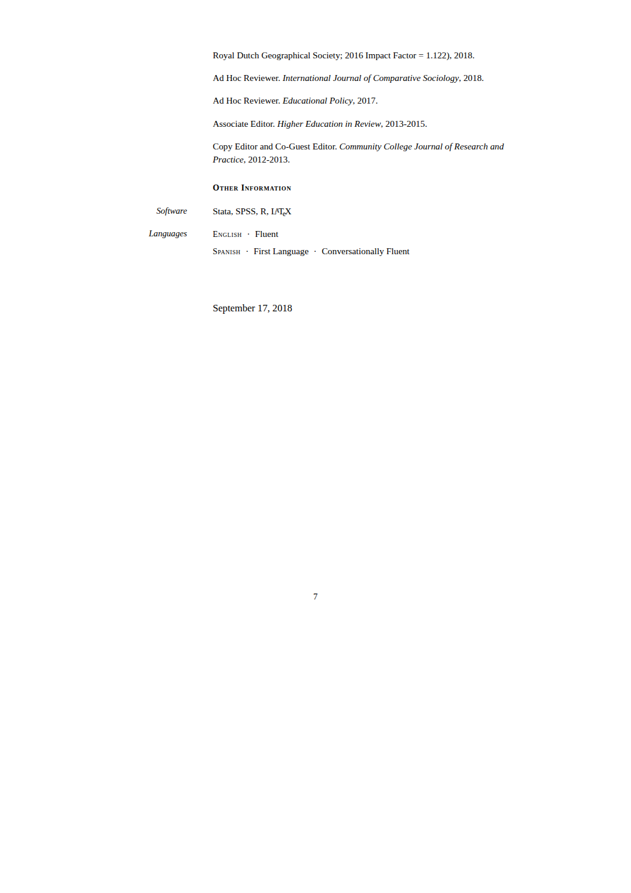Royal Dutch Geographical Society; 2016 Impact Factor = 1.122), 2018.
Ad Hoc Reviewer. International Journal of Comparative Sociology, 2018.
Ad Hoc Reviewer. Educational Policy, 2017.
Associate Editor. Higher Education in Review, 2013-2015.
Copy Editor and Co-Guest Editor. Community College Journal of Research and Practice, 2012-2013.
Other Information
Software
Stata, SPSS, R, La TeX
Languages
English·Fluent Spanish·First Language·Conversationally Fluent
September 17, 2018
7